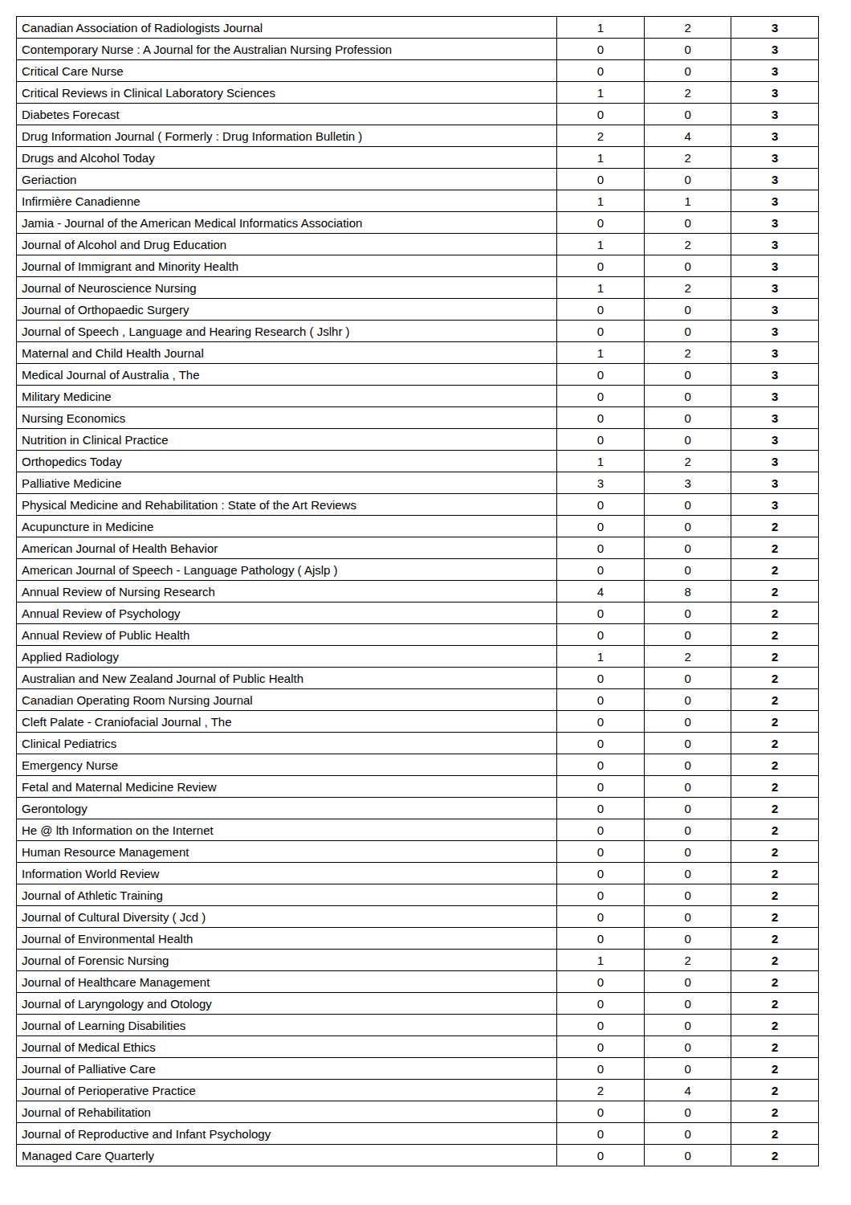| Canadian Association of Radiologists Journal | 1 | 2 | 3 |
| Contemporary Nurse : A Journal for the Australian Nursing Profession | 0 | 0 | 3 |
| Critical Care Nurse | 0 | 0 | 3 |
| Critical Reviews in Clinical Laboratory Sciences | 1 | 2 | 3 |
| Diabetes Forecast | 0 | 0 | 3 |
| Drug Information Journal ( Formerly : Drug Information Bulletin ) | 2 | 4 | 3 |
| Drugs and Alcohol Today | 1 | 2 | 3 |
| Geriaction | 0 | 0 | 3 |
| Infirmière Canadienne | 1 | 1 | 3 |
| Jamia - Journal of the American Medical Informatics Association | 0 | 0 | 3 |
| Journal of Alcohol and Drug Education | 1 | 2 | 3 |
| Journal of Immigrant and Minority Health | 0 | 0 | 3 |
| Journal of Neuroscience Nursing | 1 | 2 | 3 |
| Journal of Orthopaedic Surgery | 0 | 0 | 3 |
| Journal of Speech , Language and Hearing Research ( Jslhr ) | 0 | 0 | 3 |
| Maternal and Child Health Journal | 1 | 2 | 3 |
| Medical Journal of Australia , The | 0 | 0 | 3 |
| Military Medicine | 0 | 0 | 3 |
| Nursing Economics | 0 | 0 | 3 |
| Nutrition in Clinical Practice | 0 | 0 | 3 |
| Orthopedics Today | 1 | 2 | 3 |
| Palliative Medicine | 3 | 3 | 3 |
| Physical Medicine and Rehabilitation : State of the Art Reviews | 0 | 0 | 3 |
| Acupuncture in Medicine | 0 | 0 | 2 |
| American Journal of Health Behavior | 0 | 0 | 2 |
| American Journal of Speech - Language Pathology ( Ajslp ) | 0 | 0 | 2 |
| Annual Review of Nursing Research | 4 | 8 | 2 |
| Annual Review of Psychology | 0 | 0 | 2 |
| Annual Review of Public Health | 0 | 0 | 2 |
| Applied Radiology | 1 | 2 | 2 |
| Australian and New Zealand Journal of Public Health | 0 | 0 | 2 |
| Canadian Operating Room Nursing Journal | 0 | 0 | 2 |
| Cleft Palate - Craniofacial Journal , The | 0 | 0 | 2 |
| Clinical Pediatrics | 0 | 0 | 2 |
| Emergency Nurse | 0 | 0 | 2 |
| Fetal and Maternal Medicine Review | 0 | 0 | 2 |
| Gerontology | 0 | 0 | 2 |
| He @ lth Information on the Internet | 0 | 0 | 2 |
| Human Resource Management | 0 | 0 | 2 |
| Information World Review | 0 | 0 | 2 |
| Journal of Athletic Training | 0 | 0 | 2 |
| Journal of Cultural Diversity ( Jcd ) | 0 | 0 | 2 |
| Journal of Environmental Health | 0 | 0 | 2 |
| Journal of Forensic Nursing | 1 | 2 | 2 |
| Journal of Healthcare Management | 0 | 0 | 2 |
| Journal of Laryngology and Otology | 0 | 0 | 2 |
| Journal of Learning Disabilities | 0 | 0 | 2 |
| Journal of Medical Ethics | 0 | 0 | 2 |
| Journal of Palliative Care | 0 | 0 | 2 |
| Journal of Perioperative Practice | 2 | 4 | 2 |
| Journal of Rehabilitation | 0 | 0 | 2 |
| Journal of Reproductive and Infant Psychology | 0 | 0 | 2 |
| Managed Care Quarterly | 0 | 0 | 2 |